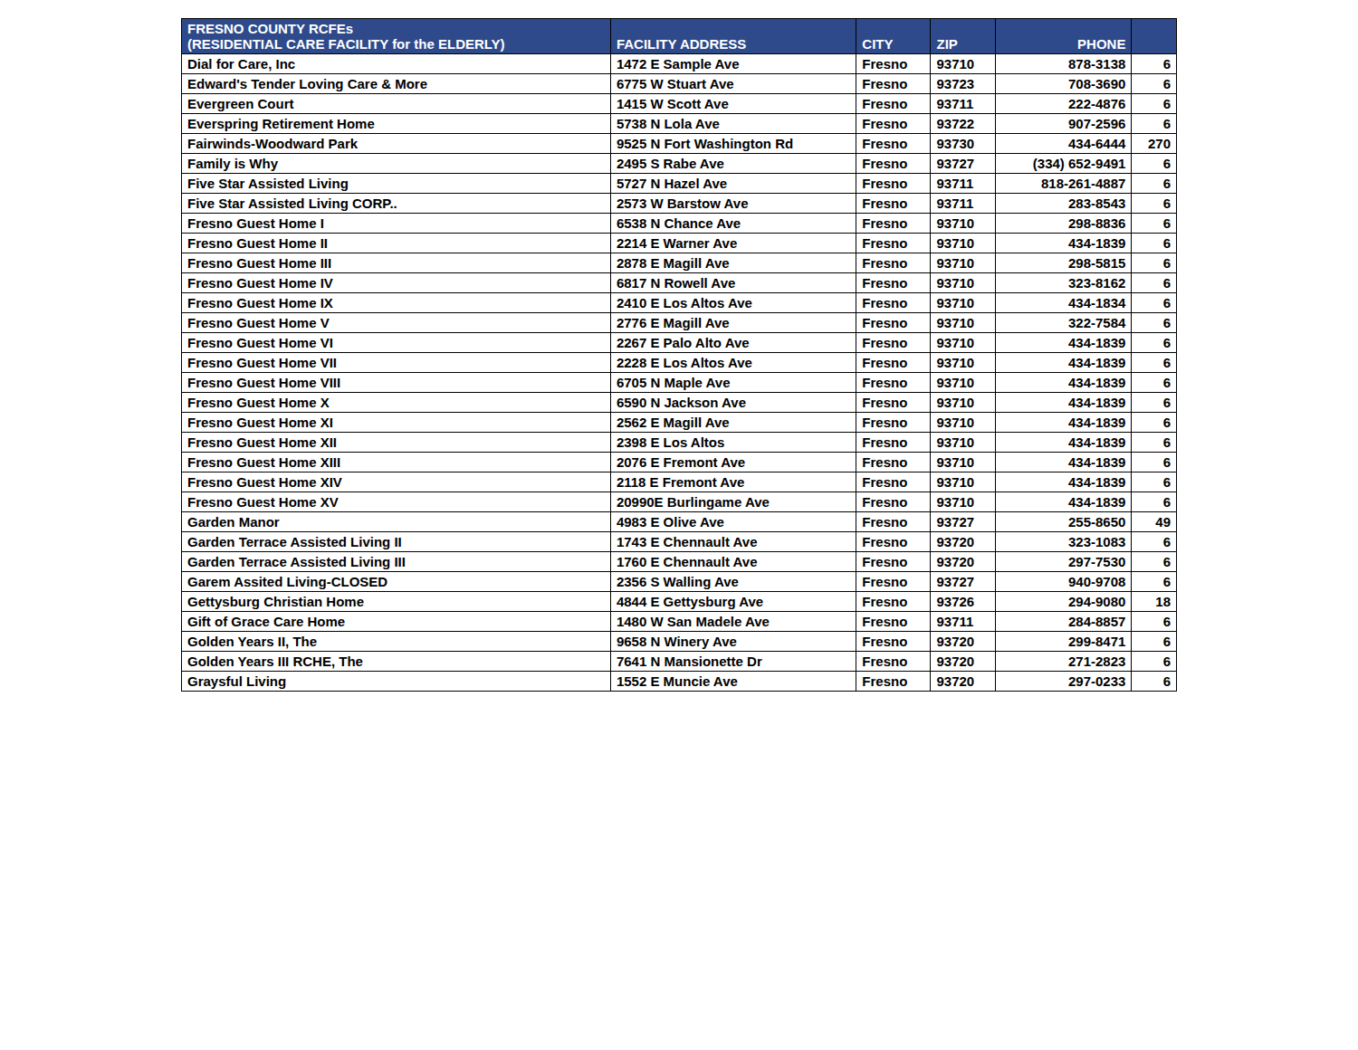| FRESNO COUNTY RCFEs (RESIDENTIAL CARE FACILITY for the ELDERLY) | FACILITY ADDRESS | CITY | ZIP | PHONE | |
| --- | --- | --- | --- | --- | --- |
| Dial for Care, Inc | 1472 E Sample Ave | Fresno | 93710 | 878-3138 | 6 |
| Edward's Tender Loving Care & More | 6775 W Stuart Ave | Fresno | 93723 | 708-3690 | 6 |
| Evergreen Court | 1415 W Scott Ave | Fresno | 93711 | 222-4876 | 6 |
| Everspring Retirement Home | 5738 N Lola Ave | Fresno | 93722 | 907-2596 | 6 |
| Fairwinds-Woodward Park | 9525 N Fort Washington Rd | Fresno | 93730 | 434-6444 | 270 |
| Family is Why | 2495 S Rabe Ave | Fresno | 93727 | (334) 652-9491 | 6 |
| Five Star Assisted Living | 5727 N Hazel Ave | Fresno | 93711 | 818-261-4887 | 6 |
| Five Star Assisted Living CORP.. | 2573 W Barstow Ave | Fresno | 93711 | 283-8543 | 6 |
| Fresno Guest Home I | 6538 N Chance Ave | Fresno | 93710 | 298-8836 | 6 |
| Fresno Guest Home II | 2214 E Warner Ave | Fresno | 93710 | 434-1839 | 6 |
| Fresno Guest Home III | 2878 E Magill Ave | Fresno | 93710 | 298-5815 | 6 |
| Fresno Guest Home IV | 6817 N Rowell Ave | Fresno | 93710 | 323-8162 | 6 |
| Fresno Guest Home IX | 2410 E Los Altos Ave | Fresno | 93710 | 434-1834 | 6 |
| Fresno Guest Home V | 2776 E Magill Ave | Fresno | 93710 | 322-7584 | 6 |
| Fresno Guest Home VI | 2267 E Palo Alto Ave | Fresno | 93710 | 434-1839 | 6 |
| Fresno Guest Home VII | 2228 E Los Altos Ave | Fresno | 93710 | 434-1839 | 6 |
| Fresno Guest Home VIII | 6705 N Maple Ave | Fresno | 93710 | 434-1839 | 6 |
| Fresno Guest Home X | 6590 N Jackson Ave | Fresno | 93710 | 434-1839 | 6 |
| Fresno Guest Home XI | 2562 E Magill Ave | Fresno | 93710 | 434-1839 | 6 |
| Fresno Guest Home XII | 2398 E Los Altos | Fresno | 93710 | 434-1839 | 6 |
| Fresno Guest Home XIII | 2076 E Fremont Ave | Fresno | 93710 | 434-1839 | 6 |
| Fresno Guest Home XIV | 2118 E Fremont Ave | Fresno | 93710 | 434-1839 | 6 |
| Fresno Guest Home XV | 20990E Burlingame Ave | Fresno | 93710 | 434-1839 | 6 |
| Garden Manor | 4983 E Olive Ave | Fresno | 93727 | 255-8650 | 49 |
| Garden Terrace Assisted Living II | 1743 E Chennault Ave | Fresno | 93720 | 323-1083 | 6 |
| Garden Terrace Assisted Living III | 1760 E Chennault Ave | Fresno | 93720 | 297-7530 | 6 |
| Garem Assited Living-CLOSED | 2356 S Walling Ave | Fresno | 93727 | 940-9708 | 6 |
| Gettysburg Christian Home | 4844 E Gettysburg Ave | Fresno | 93726 | 294-9080 | 18 |
| Gift of Grace Care Home | 1480 W San Madele Ave | Fresno | 93711 | 284-8857 | 6 |
| Golden Years II, The | 9658 N Winery Ave | Fresno | 93720 | 299-8471 | 6 |
| Golden Years III RCHE, The | 7641 N Mansionette Dr | Fresno | 93720 | 271-2823 | 6 |
| Graysful Living | 1552 E Muncie Ave | Fresno | 93720 | 297-0233 | 6 |